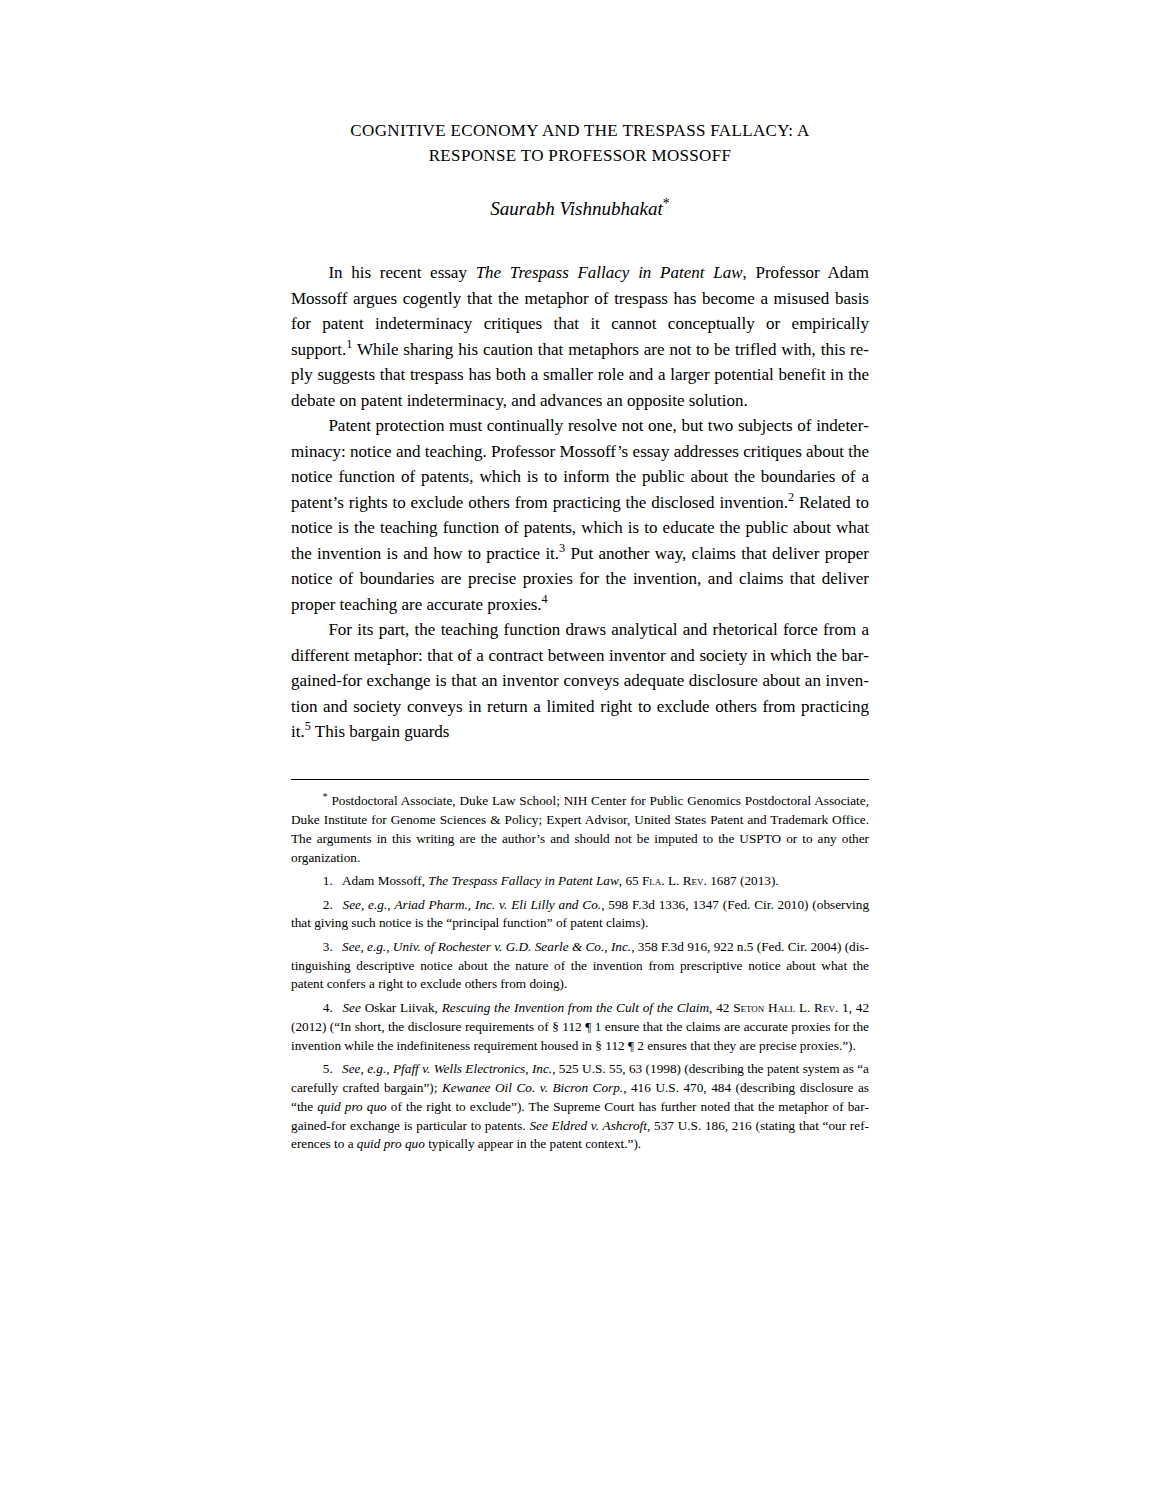Cognitive Economy and the Trespass Fallacy: A
Response to Professor Mossoff
Saurabh Vishnubhakat*
In his recent essay The Trespass Fallacy in Patent Law, Professor Adam Mossoff argues cogently that the metaphor of trespass has become a misused basis for patent indeterminacy critiques that it cannot conceptually or empirically support.1 While sharing his caution that metaphors are not to be trifled with, this reply suggests that trespass has both a smaller role and a larger potential benefit in the debate on patent indeterminacy, and advances an opposite solution.
Patent protection must continually resolve not one, but two subjects of indeterminacy: notice and teaching. Professor Mossoff’s essay addresses critiques about the notice function of patents, which is to inform the public about the boundaries of a patent’s rights to exclude others from practicing the disclosed invention.2 Related to notice is the teaching function of patents, which is to educate the public about what the invention is and how to practice it.3 Put another way, claims that deliver proper notice of boundaries are precise proxies for the invention, and claims that deliver proper teaching are accurate proxies.4
For its part, the teaching function draws analytical and rhetorical force from a different metaphor: that of a contract between inventor and society in which the bargained-for exchange is that an inventor conveys adequate disclosure about an invention and society conveys in return a limited right to exclude others from practicing it.5 This bargain guards
* Postdoctoral Associate, Duke Law School; NIH Center for Public Genomics Postdoctoral Associate, Duke Institute for Genome Sciences & Policy; Expert Advisor, United States Patent and Trademark Office. The arguments in this writing are the author’s and should not be imputed to the USPTO or to any other organization.
1. Adam Mossoff, The Trespass Fallacy in Patent Law, 65 Fla. L. Rev. 1687 (2013).
2. See, e.g., Ariad Pharm., Inc. v. Eli Lilly and Co., 598 F.3d 1336, 1347 (Fed. Cir. 2010) (observing that giving such notice is the “principal function” of patent claims).
3. See, e.g., Univ. of Rochester v. G.D. Searle & Co., Inc., 358 F.3d 916, 922 n.5 (Fed. Cir. 2004) (distinguishing descriptive notice about the nature of the invention from prescriptive notice about what the patent confers a right to exclude others from doing).
4. See Oskar Liivak, Rescuing the Invention from the Cult of the Claim, 42 Seton Hall L. Rev. 1, 42 (2012) (“In short, the disclosure requirements of § 112 ¶ 1 ensure that the claims are accurate proxies for the invention while the indefiniteness requirement housed in § 112 ¶ 2 ensures that they are precise proxies.”).
5. See, e.g., Pfaff v. Wells Electronics, Inc., 525 U.S. 55, 63 (1998) (describing the patent system as “a carefully crafted bargain”); Kewanee Oil Co. v. Bicron Corp., 416 U.S. 470, 484 (describing disclosure as “the quid pro quo of the right to exclude”). The Supreme Court has further noted that the metaphor of bargained-for exchange is particular to patents. See Eldred v. Ashcroft, 537 U.S. 186, 216 (stating that “our references to a quid pro quo typically appear in the patent context.”).